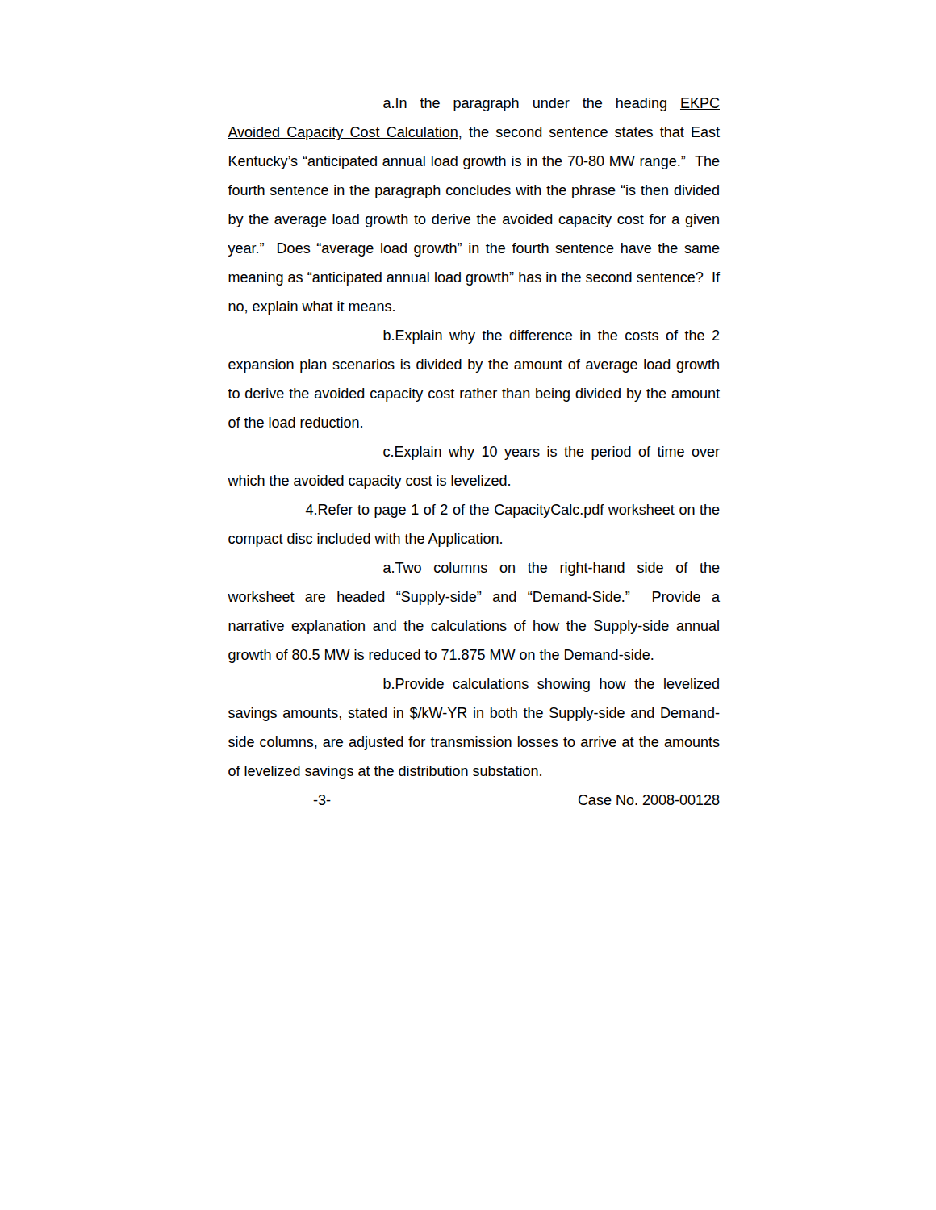a. In the paragraph under the heading EKPC Avoided Capacity Cost Calculation, the second sentence states that East Kentucky’s “anticipated annual load growth is in the 70-80 MW range.” The fourth sentence in the paragraph concludes with the phrase “is then divided by the average load growth to derive the avoided capacity cost for a given year.” Does “average load growth” in the fourth sentence have the same meaning as “anticipated annual load growth” has in the second sentence? If no, explain what it means.
b. Explain why the difference in the costs of the 2 expansion plan scenarios is divided by the amount of average load growth to derive the avoided capacity cost rather than being divided by the amount of the load reduction.
c. Explain why 10 years is the period of time over which the avoided capacity cost is levelized.
4. Refer to page 1 of 2 of the CapacityCalc.pdf worksheet on the compact disc included with the Application.
a. Two columns on the right-hand side of the worksheet are headed “Supply-side” and “Demand-Side.” Provide a narrative explanation and the calculations of how the Supply-side annual growth of 80.5 MW is reduced to 71.875 MW on the Demand-side.
b. Provide calculations showing how the levelized savings amounts, stated in $/kW-YR in both the Supply-side and Demand-side columns, are adjusted for transmission losses to arrive at the amounts of levelized savings at the distribution substation.
-3- Case No. 2008-00128